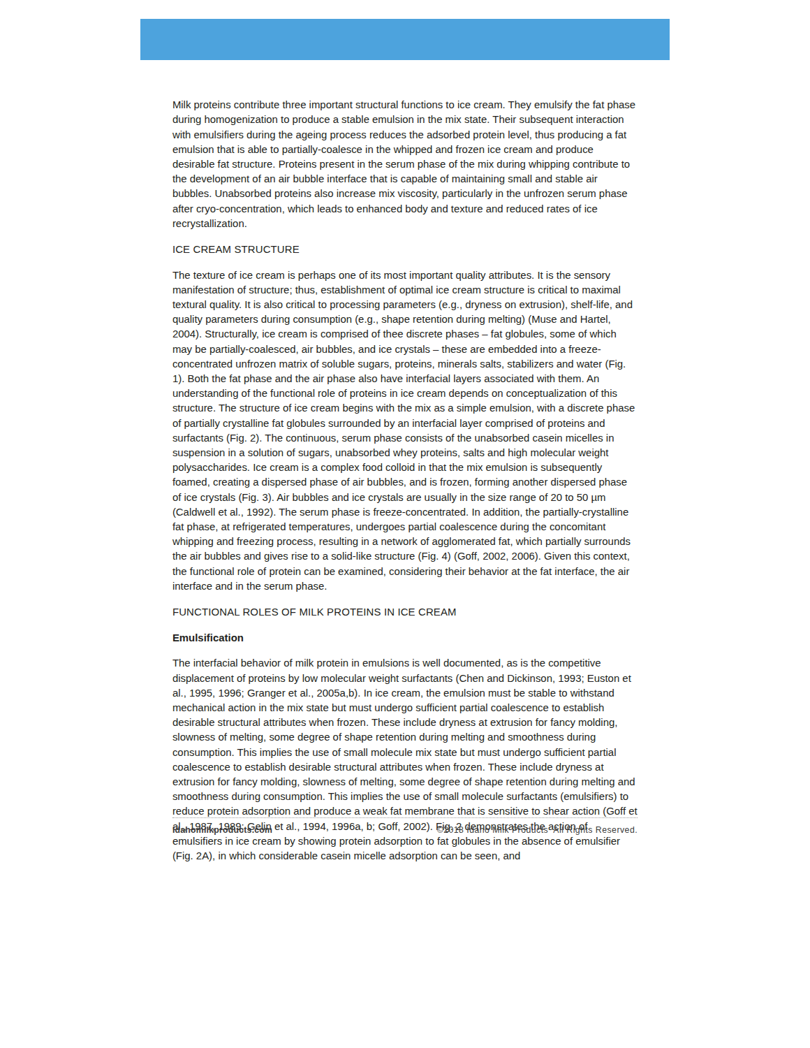Milk proteins contribute three important structural functions to ice cream. They emulsify the fat phase during homogenization to produce a stable emulsion in the mix state. Their subsequent interaction with emulsifiers during the ageing process reduces the adsorbed protein level, thus producing a fat emulsion that is able to partially-coalesce in the whipped and frozen ice cream and produce desirable fat structure. Proteins present in the serum phase of the mix during whipping contribute to the development of an air bubble interface that is capable of maintaining small and stable air bubbles. Unabsorbed proteins also increase mix viscosity, particularly in the unfrozen serum phase after cryo-concentration, which leads to enhanced body and texture and reduced rates of ice recrystallization.
ICE CREAM STRUCTURE
The texture of ice cream is perhaps one of its most important quality attributes. It is the sensory manifestation of structure; thus, establishment of optimal ice cream structure is critical to maximal textural quality. It is also critical to processing parameters (e.g., dryness on extrusion), shelf-life, and quality parameters during consumption (e.g., shape retention during melting) (Muse and Hartel, 2004). Structurally, ice cream is comprised of thee discrete phases – fat globules, some of which may be partially-coalesced, air bubbles, and ice crystals – these are embedded into a freeze-concentrated unfrozen matrix of soluble sugars, proteins, minerals salts, stabilizers and water (Fig. 1). Both the fat phase and the air phase also have interfacial layers associated with them. An understanding of the functional role of proteins in ice cream depends on conceptualization of this structure. The structure of ice cream begins with the mix as a simple emulsion, with a discrete phase of partially crystalline fat globules surrounded by an interfacial layer comprised of proteins and surfactants (Fig. 2). The continuous, serum phase consists of the unabsorbed casein micelles in suspension in a solution of sugars, unabsorbed whey proteins, salts and high molecular weight polysaccharides. Ice cream is a complex food colloid in that the mix emulsion is subsequently foamed, creating a dispersed phase of air bubbles, and is frozen, forming another dispersed phase of ice crystals (Fig. 3). Air bubbles and ice crystals are usually in the size range of 20 to 50 µm (Caldwell et al., 1992). The serum phase is freeze-concentrated. In addition, the partially-crystalline fat phase, at refrigerated temperatures, undergoes partial coalescence during the concomitant whipping and freezing process, resulting in a network of agglomerated fat, which partially surrounds the air bubbles and gives rise to a solid-like structure (Fig. 4) (Goff, 2002, 2006). Given this context, the functional role of protein can be examined, considering their behavior at the fat interface, the air interface and in the serum phase.
FUNCTIONAL ROLES OF MILK PROTEINS IN ICE CREAM
Emulsification
The interfacial behavior of milk protein in emulsions is well documented, as is the competitive displacement of proteins by low molecular weight surfactants (Chen and Dickinson, 1993; Euston et al., 1995, 1996; Granger et al., 2005a,b). In ice cream, the emulsion must be stable to withstand mechanical action in the mix state but must undergo sufficient partial coalescence to establish desirable structural attributes when frozen. These include dryness at extrusion for fancy molding, slowness of melting, some degree of shape retention during melting and smoothness during consumption. This implies the use of small molecule mix state but must undergo sufficient partial coalescence to establish desirable structural attributes when frozen. These include dryness at extrusion for fancy molding, slowness of melting, some degree of shape retention during melting and smoothness during consumption. This implies the use of small molecule surfactants (emulsifiers) to reduce protein adsorption and produce a weak fat membrane that is sensitive to shear action (Goff et al., 1987, 1989; Gelin et al., 1994, 1996a, b; Goff, 2002). Fig. 2 demonstrates the action of emulsifiers in ice cream by showing protein adsorption to fat globules in the absence of emulsifier (Fig. 2A), in which considerable casein micelle adsorption can be seen, and
Idahomilkproducts.com
©2018 Idaho Milk Products All Rights Reserved.